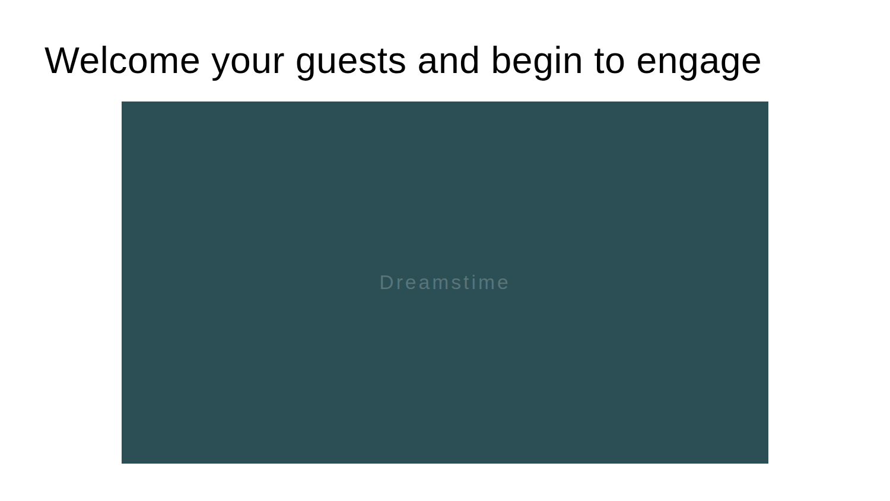Welcome your guests and begin to engage
Dreamstime
A woman reaches out to shake hands while a diverse group of colleagues smiles behind her.